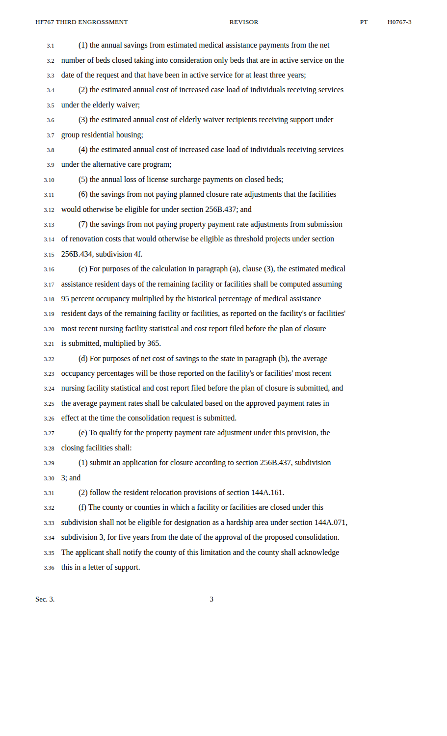HF767 THIRD ENGROSSMENT REVISOR PT H0767-3
3.1(1) the annual savings from estimated medical assistance payments from the net
3.2 number of beds closed taking into consideration only beds that are in active service on the
3.3 date of the request and that have been in active service for at least three years;
3.4(2) the estimated annual cost of increased case load of individuals receiving services
3.5 under the elderly waiver;
3.6(3) the estimated annual cost of elderly waiver recipients receiving support under
3.7 group residential housing;
3.8(4) the estimated annual cost of increased case load of individuals receiving services
3.9 under the alternative care program;
3.10(5) the annual loss of license surcharge payments on closed beds;
3.11(6) the savings from not paying planned closure rate adjustments that the facilities
3.12 would otherwise be eligible for under section 256B.437; and
3.13(7) the savings from not paying property payment rate adjustments from submission
3.14 of renovation costs that would otherwise be eligible as threshold projects under section
3.15256B.434, subdivision 4f.
3.16(c) For purposes of the calculation in paragraph (a), clause (3), the estimated medical
3.17 assistance resident days of the remaining facility or facilities shall be computed assuming
3.1895 percent occupancy multiplied by the historical percentage of medical assistance
3.19 resident days of the remaining facility or facilities, as reported on the facility's or facilities'
3.20 most recent nursing facility statistical and cost report filed before the plan of closure
3.21 is submitted, multiplied by 365.
3.22(d) For purposes of net cost of savings to the state in paragraph (b), the average
3.23 occupancy percentages will be those reported on the facility's or facilities' most recent
3.24 nursing facility statistical and cost report filed before the plan of closure is submitted, and
3.25 the average payment rates shall be calculated based on the approved payment rates in
3.26 effect at the time the consolidation request is submitted.
3.27(e) To qualify for the property payment rate adjustment under this provision, the
3.28 closing facilities shall:
3.29(1) submit an application for closure according to section 256B.437, subdivision
3.303; and
3.31(2) follow the resident relocation provisions of section 144A.161.
3.32(f) The county or counties in which a facility or facilities are closed under this
3.33 subdivision shall not be eligible for designation as a hardship area under section 144A.071,
3.34 subdivision 3, for five years from the date of the approval of the proposed consolidation.
3.35 The applicant shall notify the county of this limitation and the county shall acknowledge
3.36 this in a letter of support.
Sec. 3. 3